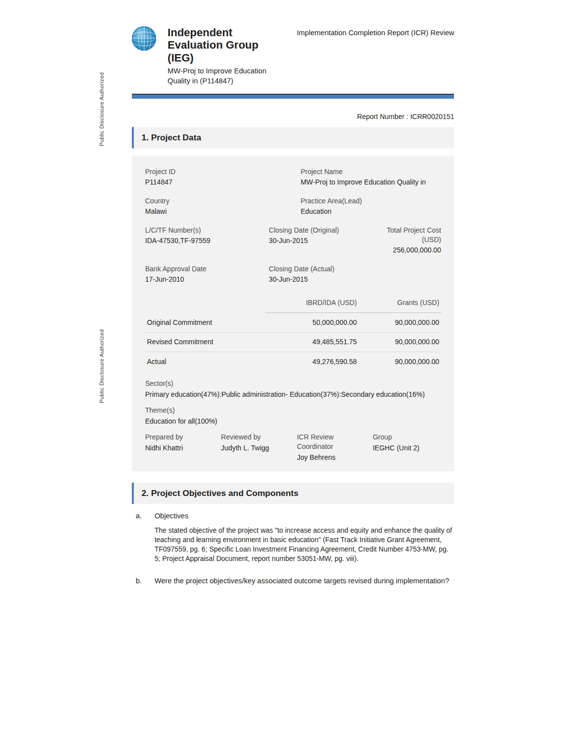Public Disclosure Authorized
Public Disclosure Authorized
Independent Evaluation Group (IEG)
MW-Proj to Improve Education Quality in (P114847)
Implementation Completion Report (ICR) Review
Report Number : ICRR0020151
1. Project Data
Project ID
P114847
Project Name
MW-Proj to Improve Education Quality in
Country
Malawi
Practice Area(Lead)
Education
L/C/TF Number(s)
IDA-47530,TF-97559
Closing Date (Original)
30-Jun-2015
Total Project Cost (USD)
256,000,000.00
Bank Approval Date
17-Jun-2010
Closing Date (Actual)
30-Jun-2015
| | IBRD/IDA (USD) | Grants (USD) |
| --- | --- | --- |
| Original Commitment | 50,000,000.00 | 90,000,000.00 |
| Revised Commitment | 49,485,551.75 | 90,000,000.00 |
| Actual | 49,276,590.58 | 90,000,000.00 |
Sector(s)
Primary education(47%):Public administration- Education(37%):Secondary education(16%)
Theme(s)
Education for all(100%)
Prepared by
Nidhi Khattri
Reviewed by
Judyth L. Twigg
ICR Review Coordinator
Joy Behrens
Group
IEGHC (Unit 2)
2. Project Objectives and Components
a.
Objectives
The stated objective of the project was "to increase access and equity and enhance the quality of teaching and learning environment in basic education" (Fast Track Initiative Grant Agreement, TF097559, pg. 6; Specific Loan Investment Financing Agreement, Credit Number 4753-MW, pg. 5; Project Appraisal Document, report number 53051-MW, pg. viii).
b.
Were the project objectives/key associated outcome targets revised during implementation?